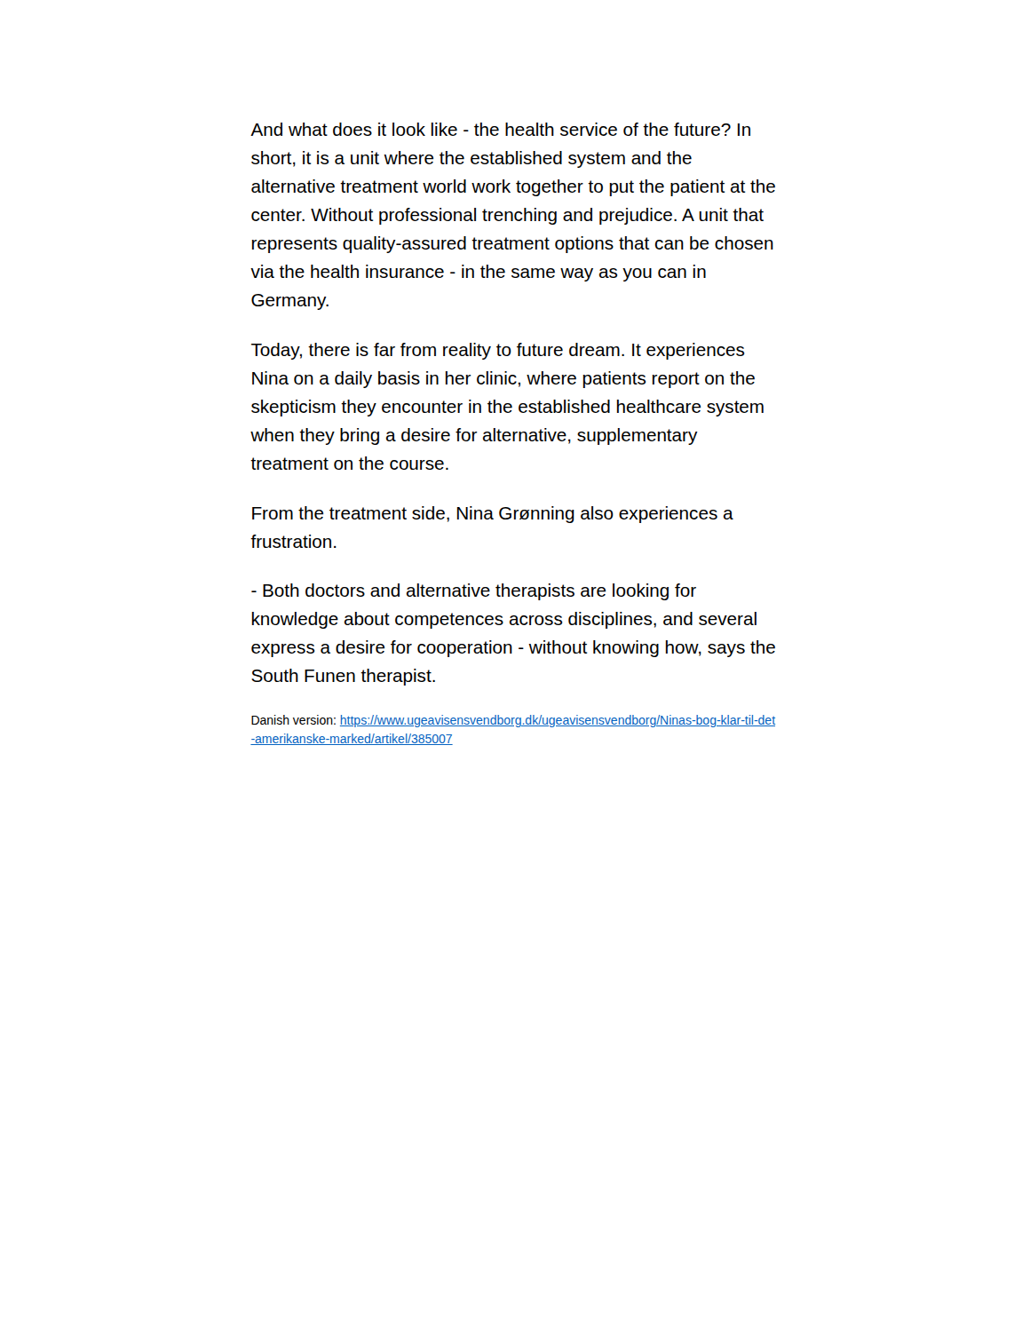And what does it look like - the health service of the future? In short, it is a unit where the established system and the alternative treatment world work together to put the patient at the center. Without professional trenching and prejudice. A unit that represents quality-assured treatment options that can be chosen via the health insurance - in the same way as you can in Germany.
Today, there is far from reality to future dream. It experiences Nina on a daily basis in her clinic, where patients report on the skepticism they encounter in the established healthcare system when they bring a desire for alternative, supplementary treatment on the course.
From the treatment side, Nina Grønning also experiences a frustration.
- Both doctors and alternative therapists are looking for knowledge about competences across disciplines, and several express a desire for cooperation - without knowing how, says the South Funen therapist.
Danish version: https://www.ugeavisensvendborg.dk/ugeavisensvendborg/Ninas-bog-klar-til-det-amerikanske-marked/artikel/385007